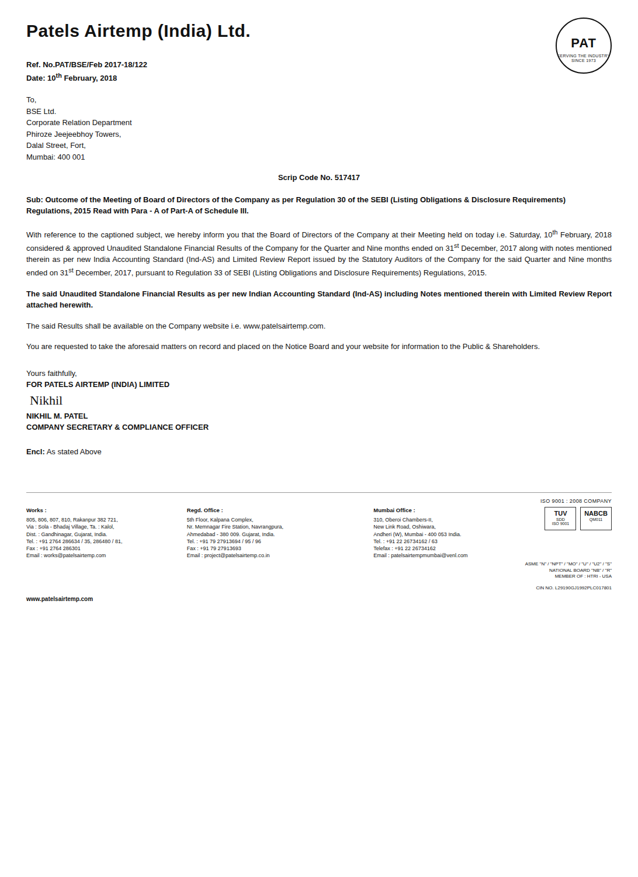PAT SERVING THE INDUSTRY SINCE 1973
Patels Airtemp (India) Ltd.
Ref. No.PAT/BSE/Feb 2017-18/122
Date: 10th February, 2018
To,
BSE Ltd.
Corporate Relation Department
Phiroze Jeejeebhoy Towers,
Dalal Street, Fort,
Mumbai: 400 001
Scrip Code No. 517417
Sub: Outcome of the Meeting of Board of Directors of the Company as per Regulation 30 of the SEBI (Listing Obligations & Disclosure Requirements) Regulations, 2015 Read with Para - A of Part-A of Schedule III.
With reference to the captioned subject, we hereby inform you that the Board of Directors of the Company at their Meeting held on today i.e. Saturday, 10th February, 2018 considered & approved Unaudited Standalone Financial Results of the Company for the Quarter and Nine months ended on 31st December, 2017 along with notes mentioned therein as per new India Accounting Standard (Ind-AS) and Limited Review Report issued by the Statutory Auditors of the Company for the said Quarter and Nine months ended on 31st December, 2017, pursuant to Regulation 33 of SEBI (Listing Obligations and Disclosure Requirements) Regulations, 2015.
The said Unaudited Standalone Financial Results as per new Indian Accounting Standard (Ind-AS) including Notes mentioned therein with Limited Review Report attached herewith.
The said Results shall be available on the Company website i.e. www.patelsairtemp.com.
You are requested to take the aforesaid matters on record and placed on the Notice Board and your website for information to the Public & Shareholders.
Yours faithfully,
FOR PATELS AIRTEMP (INDIA) LIMITED
Nikhil
NIKHIL M. PATEL
COMPANY SECRETARY & COMPLIANCE OFFICER
Encl: As stated Above
ISO 9001 : 2008 COMPANY
TUVSDD
ISO 9001
NABCBQM011
Works :
805, 806, 807, 810, Rakanpur 382 721,
Via : Sola - Bhadaj Village, Ta. : Kalol,
Dist. : Gandhinagar, Gujarat, India.
Tel. : +91 2764 286634 / 35, 286480 / 81,
Fax : +91 2764 286301
Email : works@patelsairtemp.com
Regd. Office :
5th Floor, Kalpana Complex,
Nr. Memnagar Fire Station, Navrangpura,
Ahmedabad - 380 009. Gujarat, India.
Tel. : +91 79 27913694 / 95 / 96
Fax : +91 79 27913693
Email : project@patelsairtemp.co.in
Mumbai Office :
310, Oberoi Chambers-II,
New Link Road, Oshiwara,
Andheri (W), Mumbai - 400 053 India.
Tel. : +91 22 26734162 / 63
Telefax : +91 22 26734162
Email : patelsairtempmumbai@venl.com
ASME "N" / "NPT" / "MO" / "U" / "U2" / "S"
NATIONAL BOARD "NB" / "R"
MEMBER OF : HTRI - USA
CIN NO. L29190GJ1992PLC017801
www.patelsairtemp.com